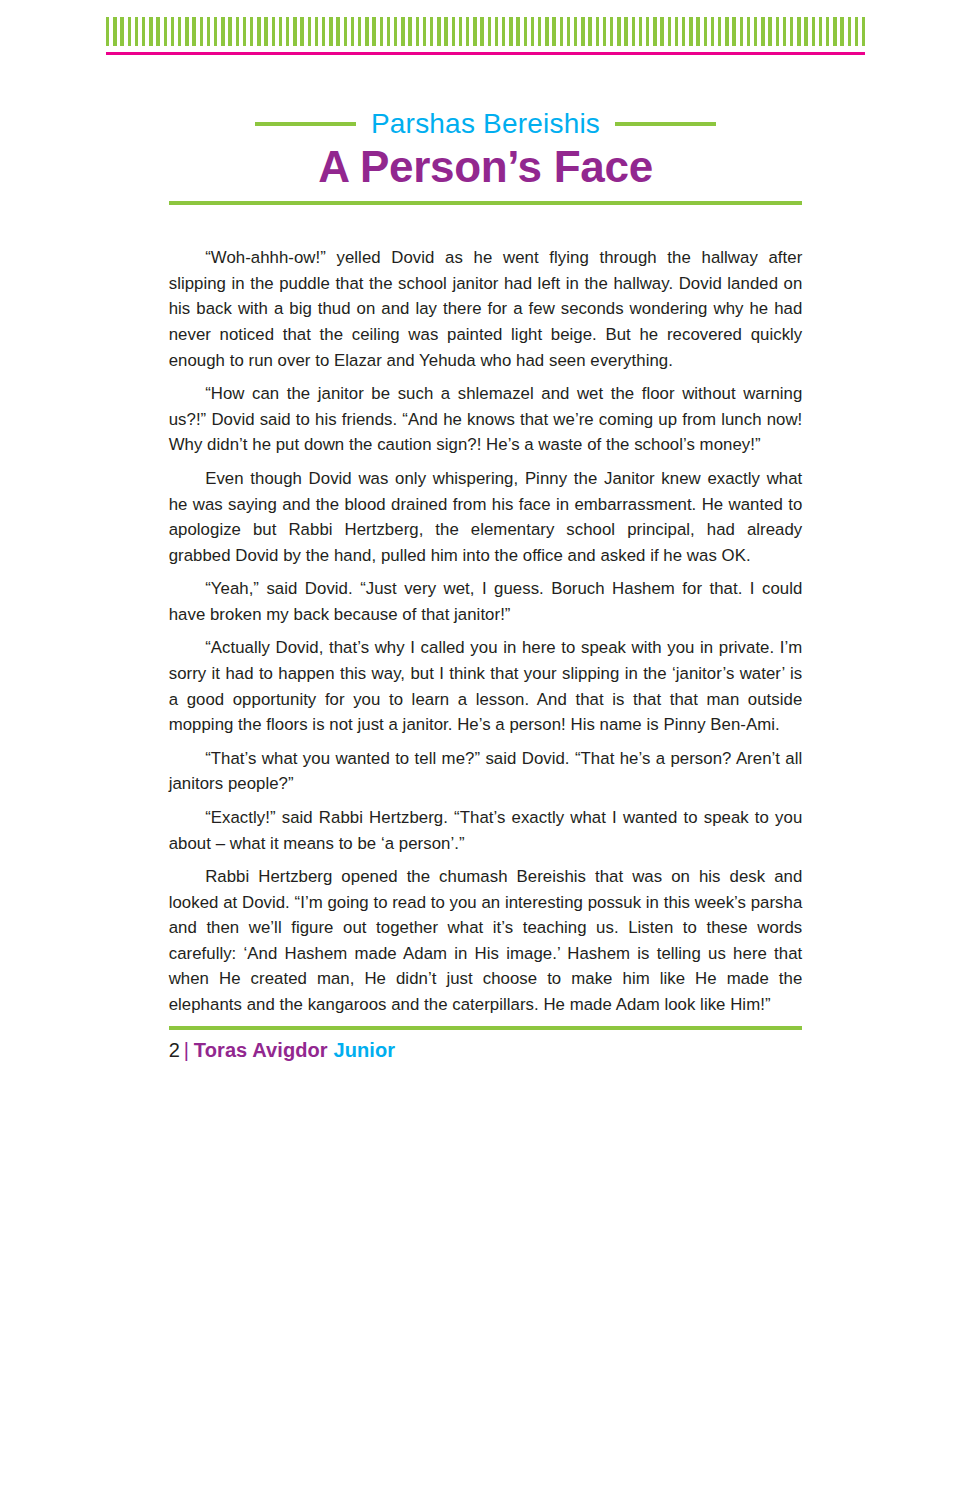Parshas Bereishis
A Person’s Face
“Woh-ahhh-ow!” yelled Dovid as he went flying through the hallway after slipping in the puddle that the school janitor had left in the hallway. Dovid landed on his back with a big thud on and lay there for a few seconds wondering why he had never noticed that the ceiling was painted light beige. But he recovered quickly enough to run over to Elazar and Yehuda who had seen everything.
“How can the janitor be such a shlemazel and wet the floor without warning us?!” Dovid said to his friends. “And he knows that we’re coming up from lunch now! Why didn’t he put down the caution sign?! He’s a waste of the school’s money!”
Even though Dovid was only whispering, Pinny the Janitor knew exactly what he was saying and the blood drained from his face in embarrassment. He wanted to apologize but Rabbi Hertzberg, the elementary school principal, had already grabbed Dovid by the hand, pulled him into the office and asked if he was OK.
“Yeah,” said Dovid. “Just very wet, I guess. Boruch Hashem for that. I could have broken my back because of that janitor!”
“Actually Dovid, that’s why I called you in here to speak with you in private. I’m sorry it had to happen this way, but I think that your slipping in the ‘janitor’s water’ is a good opportunity for you to learn a lesson. And that is that that man outside mopping the floors is not just a janitor. He’s a person! His name is Pinny Ben-Ami.
“That’s what you wanted to tell me?” said Dovid. “That he’s a person? Aren’t all janitors people?”
“Exactly!” said Rabbi Hertzberg. “That’s exactly what I wanted to speak to you about – what it means to be ‘a person’.”
Rabbi Hertzberg opened the chumash Bereishis that was on his desk and looked at Dovid. “I’m going to read to you an interesting possuk in this week’s parsha and then we’ll figure out together what it’s teaching us. Listen to these words carefully: ‘And Hashem made Adam in His image.’ Hashem is telling us here that when He created man, He didn’t just choose to make him like He made the elephants and the kangaroos and the caterpillars. He made Adam look like Him!”
2|Toras Avigdor Junior